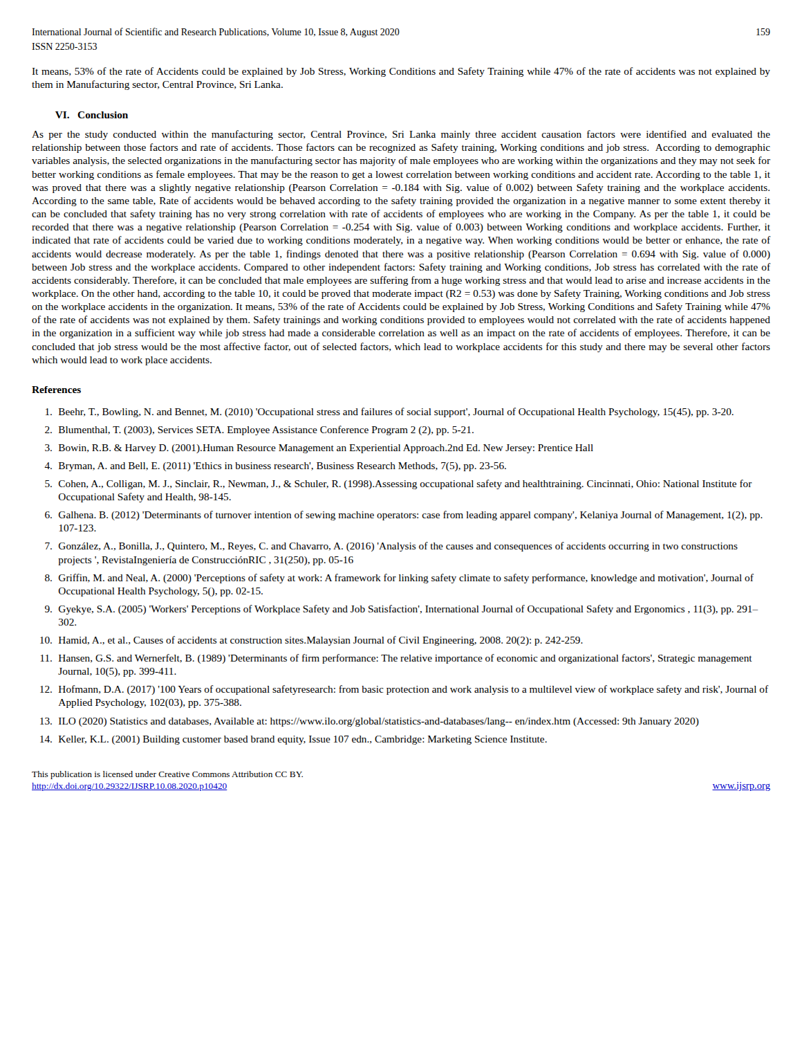International Journal of Scientific and Research Publications, Volume 10, Issue 8, August 2020
159
ISSN 2250-3153
It means, 53% of the rate of Accidents could be explained by Job Stress, Working Conditions and Safety Training while 47% of the rate of accidents was not explained by them in Manufacturing sector, Central Province, Sri Lanka.
VI. Conclusion
As per the study conducted within the manufacturing sector, Central Province, Sri Lanka mainly three accident causation factors were identified and evaluated the relationship between those factors and rate of accidents. Those factors can be recognized as Safety training, Working conditions and job stress. According to demographic variables analysis, the selected organizations in the manufacturing sector has majority of male employees who are working within the organizations and they may not seek for better working conditions as female employees. That may be the reason to get a lowest correlation between working conditions and accident rate. According to the table 1, it was proved that there was a slightly negative relationship (Pearson Correlation = -0.184 with Sig. value of 0.002) between Safety training and the workplace accidents. According to the same table, Rate of accidents would be behaved according to the safety training provided the organization in a negative manner to some extent thereby it can be concluded that safety training has no very strong correlation with rate of accidents of employees who are working in the Company. As per the table 1, it could be recorded that there was a negative relationship (Pearson Correlation = -0.254 with Sig. value of 0.003) between Working conditions and workplace accidents. Further, it indicated that rate of accidents could be varied due to working conditions moderately, in a negative way. When working conditions would be better or enhance, the rate of accidents would decrease moderately. As per the table 1, findings denoted that there was a positive relationship (Pearson Correlation = 0.694 with Sig. value of 0.000) between Job stress and the workplace accidents. Compared to other independent factors: Safety training and Working conditions, Job stress has correlated with the rate of accidents considerably. Therefore, it can be concluded that male employees are suffering from a huge working stress and that would lead to arise and increase accidents in the workplace. On the other hand, according to the table 10, it could be proved that moderate impact (R2 = 0.53) was done by Safety Training, Working conditions and Job stress on the workplace accidents in the organization. It means, 53% of the rate of Accidents could be explained by Job Stress, Working Conditions and Safety Training while 47% of the rate of accidents was not explained by them. Safety trainings and working conditions provided to employees would not correlated with the rate of accidents happened in the organization in a sufficient way while job stress had made a considerable correlation as well as an impact on the rate of accidents of employees. Therefore, it can be concluded that job stress would be the most affective factor, out of selected factors, which lead to workplace accidents for this study and there may be several other factors which would lead to work place accidents.
References
Beehr, T., Bowling, N. and Bennet, M. (2010) 'Occupational stress and failures of social support', Journal of Occupational Health Psychology, 15(45), pp. 3-20.
Blumenthal, T. (2003), Services SETA. Employee Assistance Conference Program 2 (2), pp. 5-21.
Bowin, R.B. & Harvey D. (2001).Human Resource Management an Experiential Approach.2nd Ed. New Jersey: Prentice Hall
Bryman, A. and Bell, E. (2011) 'Ethics in business research', Business Research Methods, 7(5), pp. 23-56.
Cohen, A., Colligan, M. J., Sinclair, R., Newman, J., & Schuler, R. (1998).Assessing occupational safety and healthtraining. Cincinnati, Ohio: National Institute for Occupational Safety and Health, 98-145.
Galhena. B. (2012) 'Determinants of turnover intention of sewing machine operators: case from leading apparel company', Kelaniya Journal of Management, 1(2), pp. 107-123.
González, A., Bonilla, J., Quintero, M., Reyes, C. and Chavarro, A. (2016) 'Analysis of the causes and consequences of accidents occurring in two constructions projects ', RevistaIngeniería de ConstrucciónRIC , 31(250), pp. 05-16
Griffin, M. and Neal, A. (2000) 'Perceptions of safety at work: A framework for linking safety climate to safety performance, knowledge and motivation', Journal of Occupational Health Psychology, 5(), pp. 02-15.
Gyekye, S.A. (2005) 'Workers' Perceptions of Workplace Safety and Job Satisfaction', International Journal of Occupational Safety and Ergonomics , 11(3), pp. 291–302.
Hamid, A., et al., Causes of accidents at construction sites.Malaysian Journal of Civil Engineering, 2008. 20(2): p. 242-259.
Hansen, G.S. and Wernerfelt, B. (1989) 'Determinants of firm performance: The relative importance of economic and organizational factors', Strategic management Journal, 10(5), pp. 399-411.
Hofmann, D.A. (2017) '100 Years of occupational safetyresearch: from basic protection and work analysis to a multilevel view of workplace safety and risk', Journal of Applied Psychology, 102(03), pp. 375-388.
ILO (2020) Statistics and databases, Available at: https://www.ilo.org/global/statistics-and-databases/lang-- en/index.htm (Accessed: 9th January 2020)
Keller, K.L. (2001) Building customer based brand equity, Issue 107 edn., Cambridge: Marketing Science Institute.
This publication is licensed under Creative Commons Attribution CC BY.
http://dx.doi.org/10.29322/IJSRP.10.08.2020.p10420
www.ijsrp.org